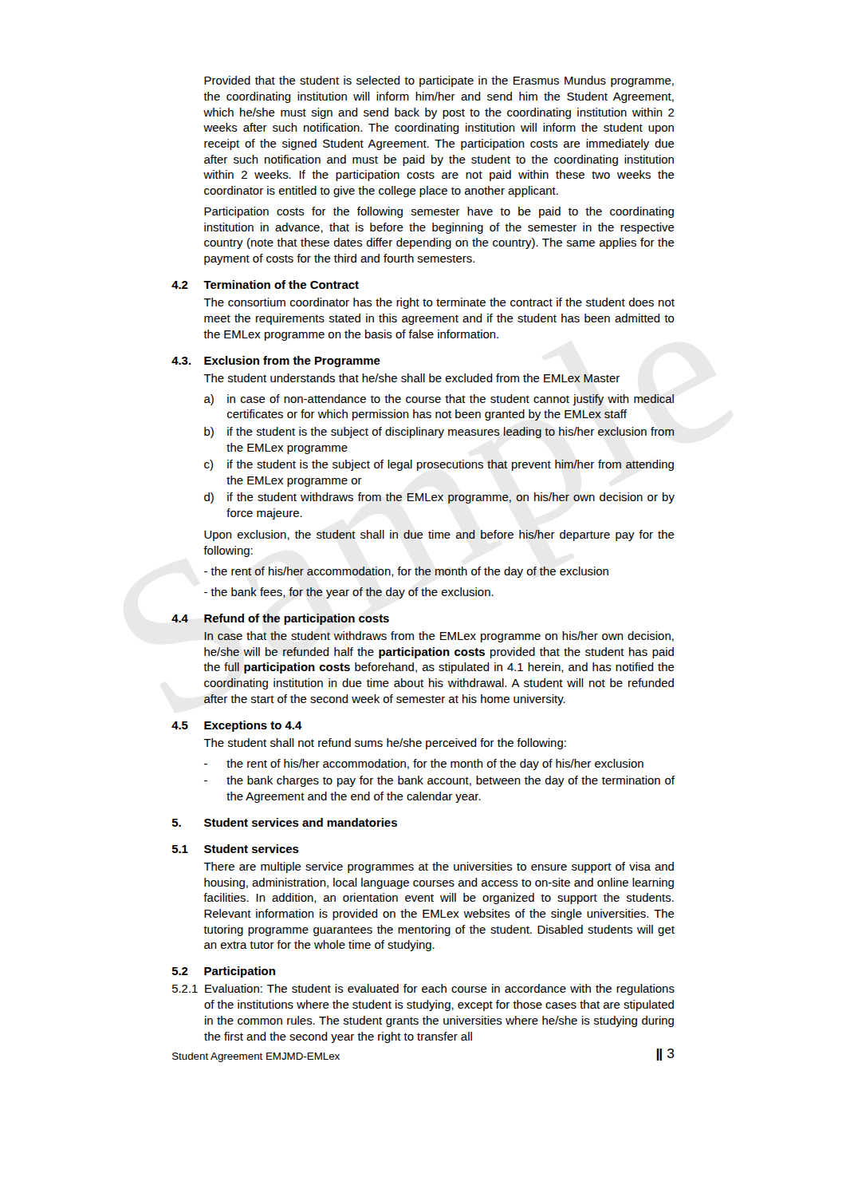Sample
Provided that the student is selected to participate in the Erasmus Mundus programme, the coordinating institution will inform him/her and send him the Student Agreement, which he/she must sign and send back by post to the coordinating institution within 2 weeks after such notification. The coordinating institution will inform the student upon receipt of the signed Student Agreement. The participation costs are immediately due after such notification and must be paid by the student to the coordinating institution within 2 weeks. If the participation costs are not paid within these two weeks the coordinator is entitled to give the college place to another applicant.
Participation costs for the following semester have to be paid to the coordinating institution in advance, that is before the beginning of the semester in the respective country (note that these dates differ depending on the country). The same applies for the payment of costs for the third and fourth semesters.
4.2 Termination of the Contract
The consortium coordinator has the right to terminate the contract if the student does not meet the requirements stated in this agreement and if the student has been admitted to the EMLex programme on the basis of false information.
4.3. Exclusion from the Programme
The student understands that he/she shall be excluded from the EMLex Master
a) in case of non-attendance to the course that the student cannot justify with medical certificates or for which permission has not been granted by the EMLex staff
b) if the student is the subject of disciplinary measures leading to his/her exclusion from the EMLex programme
c) if the student is the subject of legal prosecutions that prevent him/her from attending the EMLex programme or
d) if the student withdraws from the EMLex programme, on his/her own decision or by force majeure.
Upon exclusion, the student shall in due time and before his/her departure pay for the following:
- the rent of his/her accommodation, for the month of the day of the exclusion
- the bank fees, for the year of the day of the exclusion.
4.4 Refund of the participation costs
In case that the student withdraws from the EMLex programme on his/her own decision, he/she will be refunded half the participation costs provided that the student has paid the full participation costs beforehand, as stipulated in 4.1 herein, and has notified the coordinating institution in due time about his withdrawal. A student will not be refunded after the start of the second week of semester at his home university.
4.5 Exceptions to 4.4
The student shall not refund sums he/she perceived for the following:
-the rent of his/her accommodation, for the month of the day of his/her exclusion
-the bank charges to pay for the bank account, between the day of the termination of the Agreement and the end of the calendar year.
5. Student services and mandatories
5.1 Student services
There are multiple service programmes at the universities to ensure support of visa and housing, administration, local language courses and access to on-site and online learning facilities. In addition, an orientation event will be organized to support the students. Relevant information is provided on the EMLex websites of the single universities. The tutoring programme guarantees the mentoring of the student. Disabled students will get an extra tutor for the whole time of studying.
5.2 Participation
5.2.1 Evaluation: The student is evaluated for each course in accordance with the regulations of the institutions where the student is studying, except for those cases that are stipulated in the common rules. The student grants the universities where he/she is studying during the first and the second year the right to transfer all
Student Agreement EMJMD-EMLex
||3